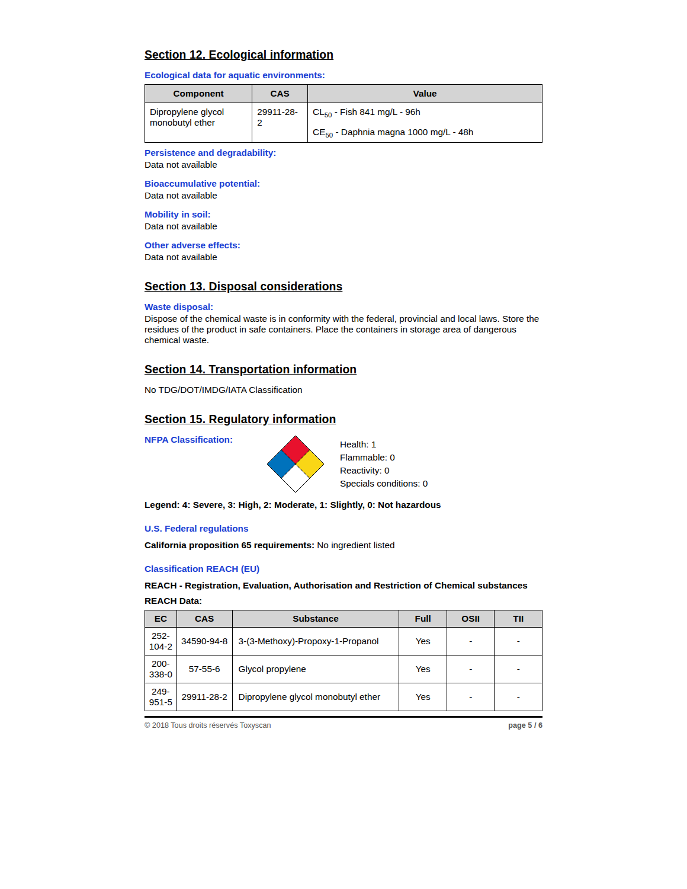Section 12. Ecological information
Ecological data for aquatic environments:
| Component | CAS | Value |
| --- | --- | --- |
| Dipropylene glycol monobutyl ether | 29911-28-2 | CL 50 - Fish 841 mg/L - 96h CE 50 - Daphnia magna 1000 mg/L - 48h |
Persistence and degradability:
Data not available
Bioaccumulative potential:
Data not available
Mobility in soil:
Data not available
Other adverse effects:
Data not available
Section 13. Disposal considerations
Waste disposal:
Dispose of the chemical waste is in conformity with the federal, provincial and local laws. Store the residues of the product in safe containers. Place the containers in storage area of dangerous chemical waste.
Section 14. Transportation information
No TDG/DOT/IMDG/IATA Classification
Section 15. Regulatory information
NFPA Classification:
Health: 1
Flammable: 0
Reactivity: 0
Specials conditions: 0
Legend: 4: Severe, 3: High, 2: Moderate, 1: Slightly, 0: Not hazardous
U.S. Federal regulations
California proposition 65 requirements: No ingredient listed
Classification REACH (EU)
REACH - Registration, Evaluation, Authorisation and Restriction of Chemical substances
REACH Data:
| EC | CAS | Substance | Full | OSII | TII |
| --- | --- | --- | --- | --- | --- |
| 252-104-2 | 34590-94-8 | 3-(3-Methoxy)-Propoxy-1-Propanol | Yes | - | - |
| 200-338-0 | 57-55-6 | Glycol propylene | Yes | - | - |
| 249-951-5 | 29911-28-2 | Dipropylene glycol monobutyl ether | Yes | - | - |
© 2018 Tous droits réservés Toxyscan
page 5 / 6